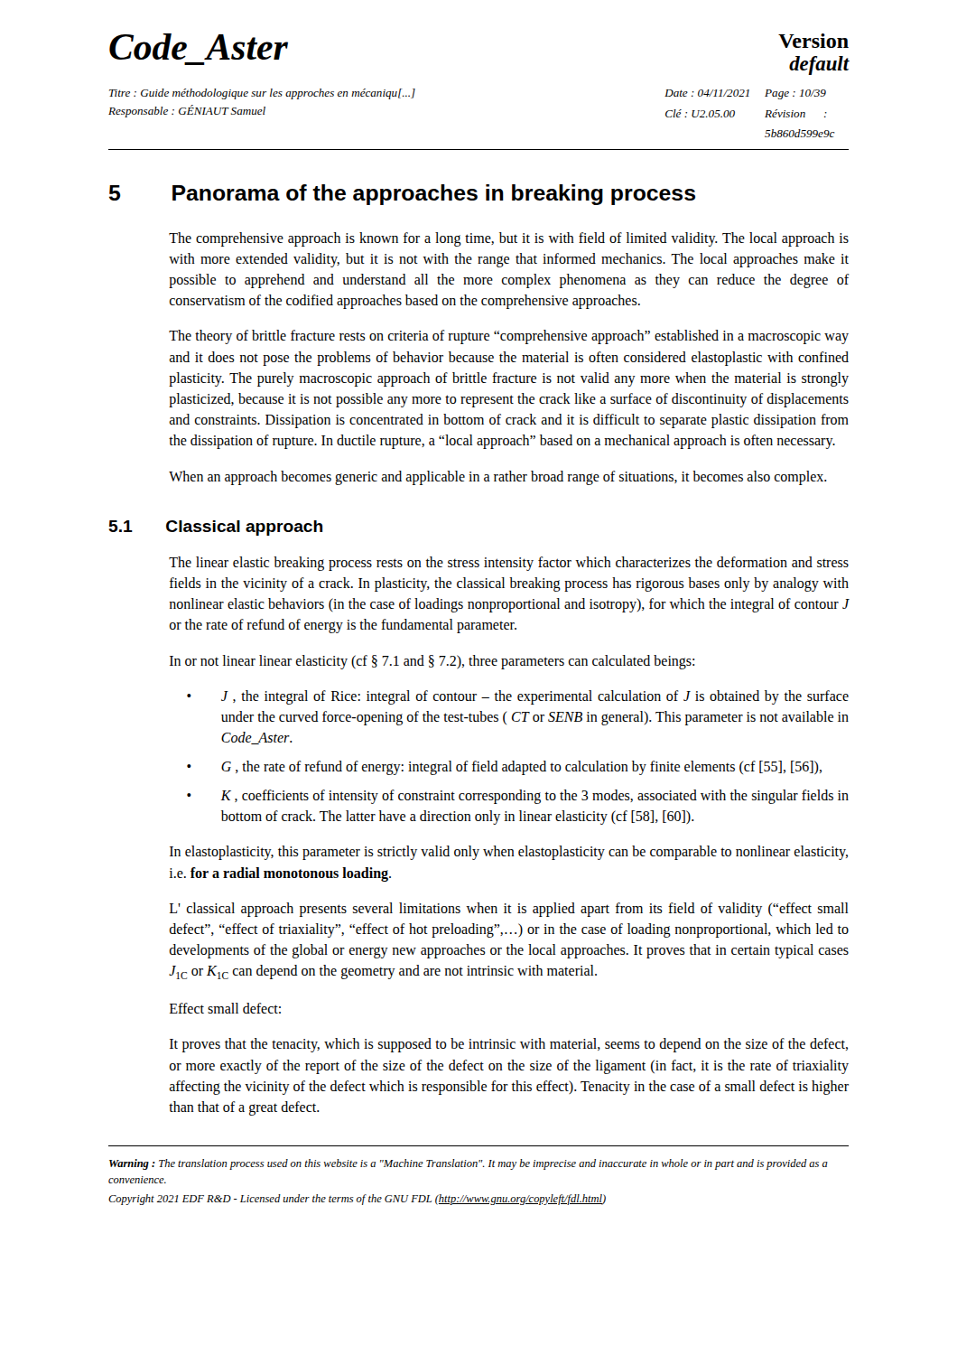Code_Aster
Versiondefault
Titre : Guide méthodologique sur les approches en mécaniqu[...]
Responsable : GÉNIAUT Samuel
Date : 04/11/2021
Page : 10/39
Clé : U2.05.00
Révision :
5b860d599e9c
5 Panorama of the approaches in breaking process
The comprehensive approach is known for a long time, but it is with field of limited validity. The local approach is with more extended validity, but it is not with the range that informed mechanics. The local approaches make it possible to apprehend and understand all the more complex phenomena as they can reduce the degree of conservatism of the codified approaches based on the comprehensive approaches.
The theory of brittle fracture rests on criteria of rupture “comprehensive approach” established in a macroscopic way and it does not pose the problems of behavior because the material is often considered elastoplastic with confined plasticity. The purely macroscopic approach of brittle fracture is not valid any more when the material is strongly plasticized, because it is not possible any more to represent the crack like a surface of discontinuity of displacements and constraints. Dissipation is concentrated in bottom of crack and it is difficult to separate plastic dissipation from the dissipation of rupture. In ductile rupture, a “local approach” based on a mechanical approach is often necessary.
When an approach becomes generic and applicable in a rather broad range of situations, it becomes also complex.
5.1 Classical approach
The linear elastic breaking process rests on the stress intensity factor which characterizes the deformation and stress fields in the vicinity of a crack. In plasticity, the classical breaking process has rigorous bases only by analogy with nonlinear elastic behaviors (in the case of loadings nonproportional and isotropy), for which the integral of contour J or the rate of refund of energy is the fundamental parameter.
In or not linear linear elasticity (cf § 7.1 and § 7.2), three parameters can calculated beings:
J , the integral of Rice: integral of contour – the experimental calculation of J is obtained by the surface under the curved force-opening of the test-tubes ( CT or SENB in general). This parameter is not available in Code_Aster.
G , the rate of refund of energy: integral of field adapted to calculation by finite elements (cf [55], [56]),
K , coefficients of intensity of constraint corresponding to the 3 modes, associated with the singular fields in bottom of crack. The latter have a direction only in linear elasticity (cf [58], [60]).
In elastoplasticity, this parameter is strictly valid only when elastoplasticity can be comparable to nonlinear elasticity, i.e. for a radial monotonous loading.
L' classical approach presents several limitations when it is applied apart from its field of validity (“effect small defect”, “effect of triaxiality”, “effect of hot preloading”,…) or in the case of loading nonproportional, which led to developments of the global or energy new approaches or the local approaches. It proves that in certain typical cases J1C or K1C can depend on the geometry and are not intrinsic with material.
Effect small defect:
It proves that the tenacity, which is supposed to be intrinsic with material, seems to depend on the size of the defect, or more exactly of the report of the size of the defect on the size of the ligament (in fact, it is the rate of triaxiality affecting the vicinity of the defect which is responsible for this effect). Tenacity in the case of a small defect is higher than that of a great defect.
Warning : The translation process used on this website is a "Machine Translation". It may be imprecise and inaccurate in whole or in part and is provided as a convenience.
Copyright 2021 EDF R&D - Licensed under the terms of the GNU FDL (http://www.gnu.org/copyleft/fdl.html)